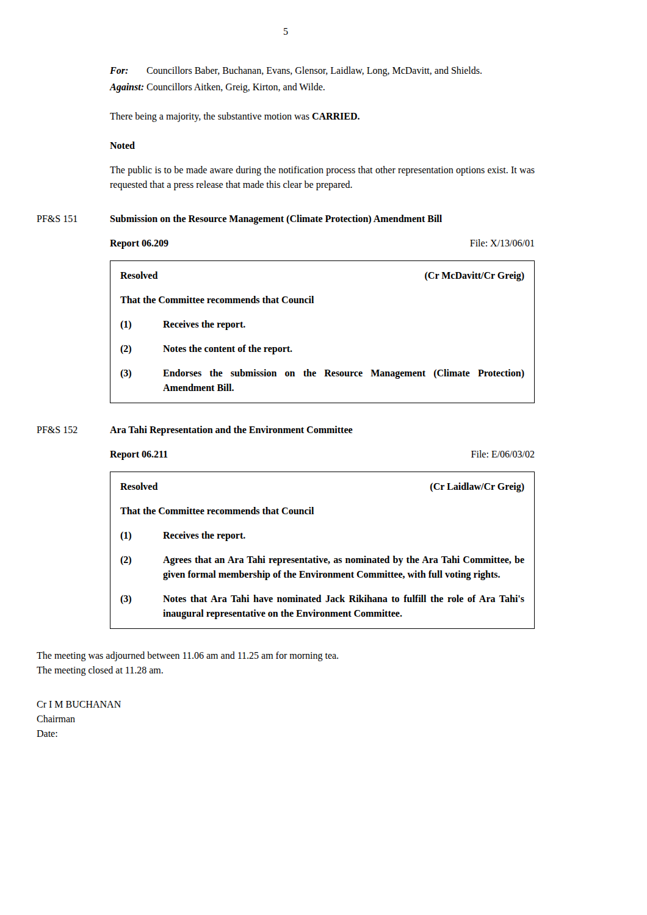5
For: Councillors Baber, Buchanan, Evans, Glensor, Laidlaw, Long, McDavitt, and Shields.
Against: Councillors Aitken, Greig, Kirton, and Wilde.
There being a majority, the substantive motion was CARRIED.
Noted
The public is to be made aware during the notification process that other representation options exist. It was requested that a press release that made this clear be prepared.
PF&S 151 Submission on the Resource Management (Climate Protection) Amendment Bill
Report 06.209 File: X/13/06/01
Resolved (Cr McDavitt/Cr Greig)
That the Committee recommends that Council
(1) Receives the report.
(2) Notes the content of the report.
(3) Endorses the submission on the Resource Management (Climate Protection) Amendment Bill.
PF&S 152 Ara Tahi Representation and the Environment Committee
Report 06.211 File: E/06/03/02
Resolved (Cr Laidlaw/Cr Greig)
That the Committee recommends that Council
(1) Receives the report.
(2) Agrees that an Ara Tahi representative, as nominated by the Ara Tahi Committee, be given formal membership of the Environment Committee, with full voting rights.
(3) Notes that Ara Tahi have nominated Jack Rikihana to fulfill the role of Ara Tahi's inaugural representative on the Environment Committee.
The meeting was adjourned between 11.06 am and 11.25 am for morning tea.
The meeting closed at 11.28 am.
Cr I M BUCHANAN
Chairman
Date: